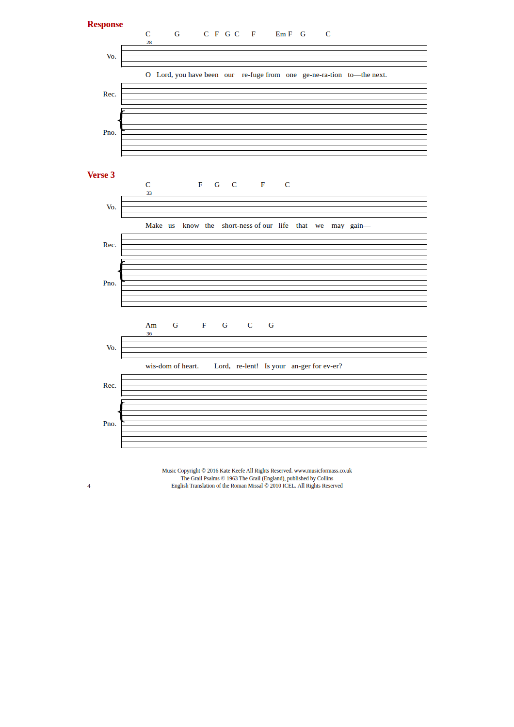Response
C G C F G C F Em F G C
28
Vo.
O Lord, you have been our re‑fuge from one ge‑ne‑ra‑tion to—the next.
Rec.
Pno.
{
Verse 3
C F G C F C
33
Vo.
Make us know the short‑ness of our life that we may gain—
Rec.
Pno.
{
Am G F G C G
36
Vo.
wis‑dom of heart. Lord, re‑lent! Is your an‑ger for ev‑er?
Rec.
Pno.
{
Music Copyright © 2016 Kate Keefe All Rights Reserved. www.musicformass.co.uk
The Grail Psalms © 1963 The Grail (England), published by Collins
English Translation of the Roman Missal © 2010 ICEL. All Rights Reserved
4